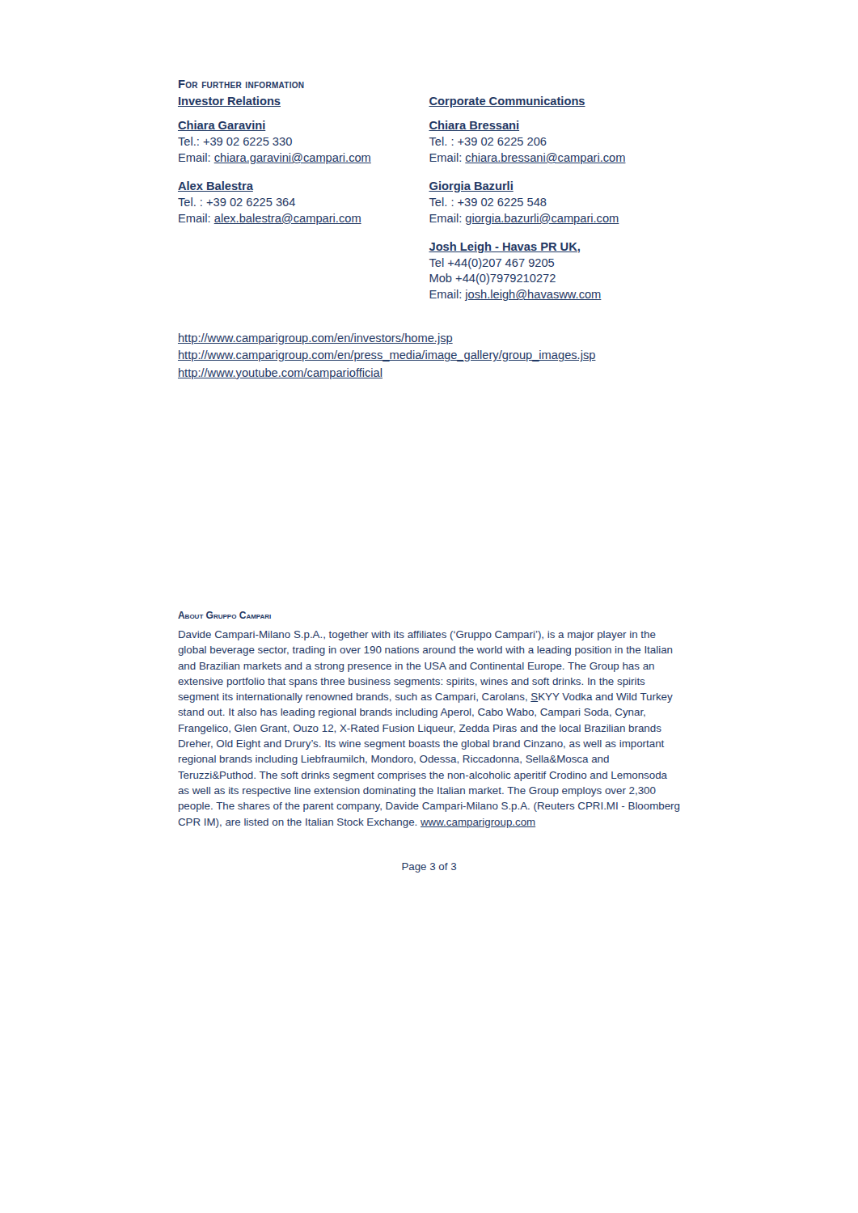For further information
| Investor Relations Chiara Garavini Tel.: +39 02 6225 330 Email: chiara.garavini@campari.com Alex Balestra Tel. : +39 02 6225 364 Email: alex.balestra@campari.com | Corporate Communications Chiara Bressani Tel. : +39 02 6225 206 Email: chiara.bressani@campari.com Giorgia Bazurli Tel. : +39 02 6225 548 Email: giorgia.bazurli@campari.com Josh Leigh - Havas PR UK, Tel +44(0)207 467 9205 Mob +44(0)7979210272 Email: josh.leigh@havasww.com |
http://www.camparigroup.com/en/investors/home.jsp
http://www.camparigroup.com/en/press_media/image_gallery/group_images.jsp
http://www.youtube.com/campariofficial
About Gruppo Campari
Davide Campari-Milano S.p.A., together with its affiliates (‘Gruppo Campari’), is a major player in the global beverage sector, trading in over 190 nations around the world with a leading position in the Italian and Brazilian markets and a strong presence in the USA and Continental Europe. The Group has an extensive portfolio that spans three business segments: spirits, wines and soft drinks. In the spirits segment its internationally renowned brands, such as Campari, Carolans, SKYY Vodka and Wild Turkey stand out. It also has leading regional brands including Aperol, Cabo Wabo, Campari Soda, Cynar, Frangelico, Glen Grant, Ouzo 12, X-Rated Fusion Liqueur, Zedda Piras and the local Brazilian brands Dreher, Old Eight and Drury’s. Its wine segment boasts the global brand Cinzano, as well as important regional brands including Liebfraumilch, Mondoro, Odessa, Riccadonna, Sella&Mosca and Teruzzi&Puthod. The soft drinks segment comprises the non-alcoholic aperitif Crodino and Lemonsoda as well as its respective line extension dominating the Italian market. The Group employs over 2,300 people. The shares of the parent company, Davide Campari-Milano S.p.A. (Reuters CPRI.MI - Bloomberg CPR IM), are listed on the Italian Stock Exchange. www.camparigroup.com
Page 3 of 3